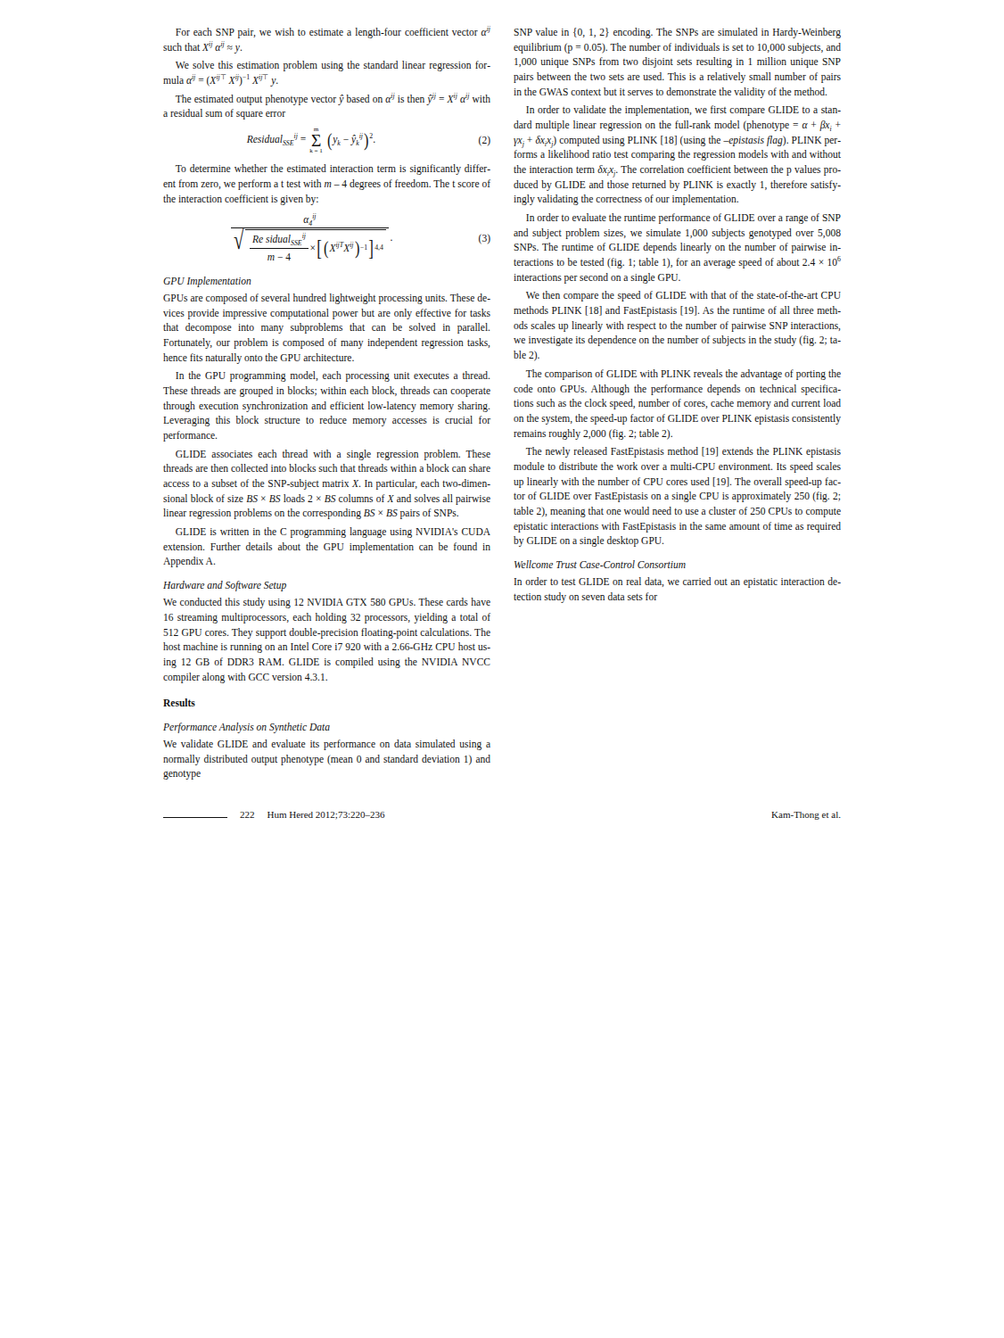For each SNP pair, we wish to estimate a length-four coefficient vector αij such that Xij αij ≈ y.
We solve this estimation problem using the standard linear regression formula αij = (Xij⊤ Xij)−1 Xij⊤ y.
The estimated output phenotype vector ŷ based on αij is then ŷij = Xij αij with a residual sum of square error
ResidualSSEij = m Σ k = 1 (yk − ŷkij)2.
(2)
To determine whether the estimated interaction term is significantly different from zero, we perform a t test with m – 4 degrees of freedom. The t score of the interaction coefficient is given by:
α4ij √ Re sidualSSEij m − 4 × [(XijT Xij)−1]4,4 .
(3)
GPU Implementation
GPUs are composed of several hundred lightweight processing units. These devices provide impressive computational power but are only effective for tasks that decompose into many subproblems that can be solved in parallel. Fortunately, our problem is composed of many independent regression tasks, hence fits naturally onto the GPU architecture.
In the GPU programming model, each processing unit executes a thread. These threads are grouped in blocks; within each block, threads can cooperate through execution synchronization and efficient low-latency memory sharing. Leveraging this block structure to reduce memory accesses is crucial for performance.
GLIDE associates each thread with a single regression problem. These threads are then collected into blocks such that threads within a block can share access to a subset of the SNP-subject matrix X. In particular, each two-dimensional block of size BS × BS loads 2 × BS columns of X and solves all pairwise linear regression problems on the corresponding BS × BS pairs of SNPs.
GLIDE is written in the C programming language using NVIDIA's CUDA extension. Further details about the GPU implementation can be found in Appendix A.
Hardware and Software Setup
We conducted this study using 12 NVIDIA GTX 580 GPUs. These cards have 16 streaming multiprocessors, each holding 32 processors, yielding a total of 512 GPU cores. They support double-precision floating-point calculations. The host machine is running on an Intel Core i7 920 with a 2.66-GHz CPU host using 12 GB of DDR3 RAM. GLIDE is compiled using the NVIDIA NVCC compiler along with GCC version 4.3.1.
Results
Performance Analysis on Synthetic Data
We validate GLIDE and evaluate its performance on data simulated using a normally distributed output phenotype (mean 0 and standard deviation 1) and genotype
SNP value in {0, 1, 2} encoding. The SNPs are simulated in Hardy-Weinberg equilibrium (p = 0.05). The number of individuals is set to 10,000 subjects, and 1,000 unique SNPs from two disjoint sets resulting in 1 million unique SNP pairs between the two sets are used. This is a relatively small number of pairs in the GWAS context but it serves to demonstrate the validity of the method.
In order to validate the implementation, we first compare GLIDE to a standard multiple linear regression on the full-rank model (phenotype = α + βxi + γxj + δxixj) computed using PLINK [18] (using the –epistasis flag). PLINK performs a likelihood ratio test comparing the regression models with and without the interaction term δxixj. The correlation coefficient between the p values produced by GLIDE and those returned by PLINK is exactly 1, therefore satisfyingly validating the correctness of our implementation.
In order to evaluate the runtime performance of GLIDE over a range of SNP and subject problem sizes, we simulate 1,000 subjects genotyped over 5,008 SNPs. The runtime of GLIDE depends linearly on the number of pairwise interactions to be tested (fig. 1; table 1), for an average speed of about 2.4 × 106 interactions per second on a single GPU.
We then compare the speed of GLIDE with that of the state-of-the-art CPU methods PLINK [18] and FastEpistasis [19]. As the runtime of all three methods scales up linearly with respect to the number of pairwise SNP interactions, we investigate its dependence on the number of subjects in the study (fig. 2; table 2).
The comparison of GLIDE with PLINK reveals the advantage of porting the code onto GPUs. Although the performance depends on technical specifications such as the clock speed, number of cores, cache memory and current load on the system, the speed-up factor of GLIDE over PLINK epistasis consistently remains roughly 2,000 (fig. 2; table 2).
The newly released FastEpistasis method [19] extends the PLINK epistasis module to distribute the work over a multi-CPU environment. Its speed scales up linearly with the number of CPU cores used [19]. The overall speed-up factor of GLIDE over FastEpistasis on a single CPU is approximately 250 (fig. 2; table 2), meaning that one would need to use a cluster of 250 CPUs to compute epistatic interactions with FastEpistasis in the same amount of time as required by GLIDE on a single desktop GPU.
Wellcome Trust Case-Control Consortium
In order to test GLIDE on real data, we carried out an epistatic interaction detection study on seven data sets for
222 Hum Hered 2012;73:220–236
Kam-Thong et al.